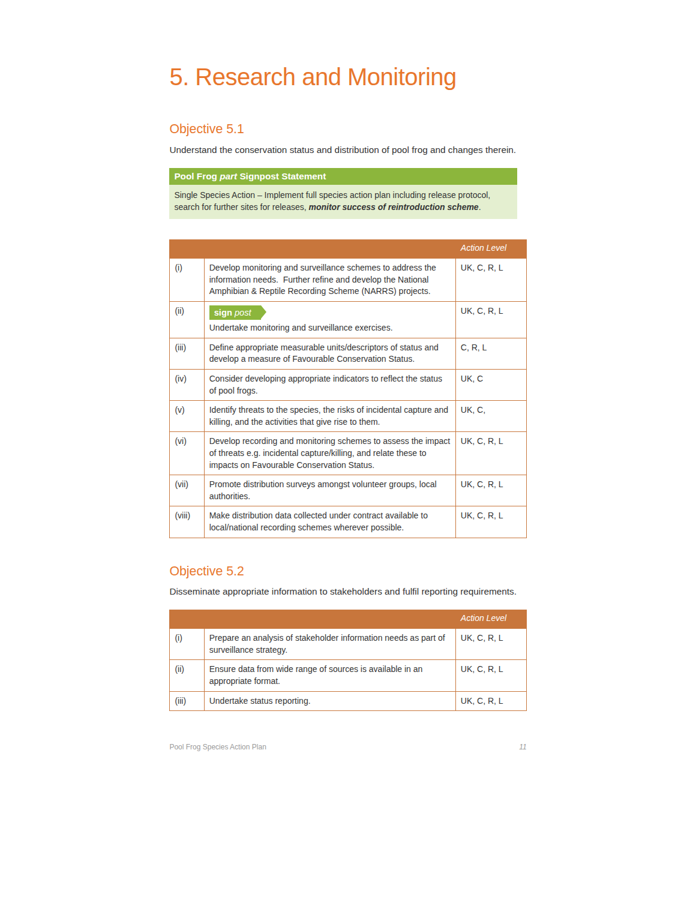5. Research and Monitoring
Objective 5.1
Understand the conservation status and distribution of pool frog and changes therein.
| Pool Frog part Signpost Statement | |
| Single Species Action – Implement full species action plan including release protocol, search for further sites for releases, monitor success of reintroduction scheme . | |
| | | Action Level |
| --- | --- | --- |
| (i) | Develop monitoring and surveillance schemes to address the information needs. Further refine and develop the National Amphibian & Reptile Recording Scheme (NARRS) projects. | UK, C, R, L |
| (ii) | sign post Undertake monitoring and surveillance exercises. | UK, C, R, L |
| (iii) | Define appropriate measurable units/descriptors of status and develop a measure of Favourable Conservation Status. | C, R, L |
| (iv) | Consider developing appropriate indicators to reflect the status of pool frogs. | UK, C |
| (v) | Identify threats to the species, the risks of incidental capture and killing, and the activities that give rise to them. | UK, C, |
| (vi) | Develop recording and monitoring schemes to assess the impact of threats e.g. incidental capture/killing, and relate these to impacts on Favourable Conservation Status. | UK, C, R, L |
| (vii) | Promote distribution surveys amongst volunteer groups, local authorities. | UK, C, R, L |
| (viii) | Make distribution data collected under contract available to local/national recording schemes wherever possible. | UK, C, R, L |
Objective 5.2
Disseminate appropriate information to stakeholders and fulfil reporting requirements.
| | | Action Level |
| --- | --- | --- |
| (i) | Prepare an analysis of stakeholder information needs as part of surveillance strategy. | UK, C, R, L |
| (ii) | Ensure data from wide range of sources is available in an appropriate format. | UK, C, R, L |
| (iii) | Undertake status reporting. | UK, C, R, L |
Pool Frog Species Action Plan 11